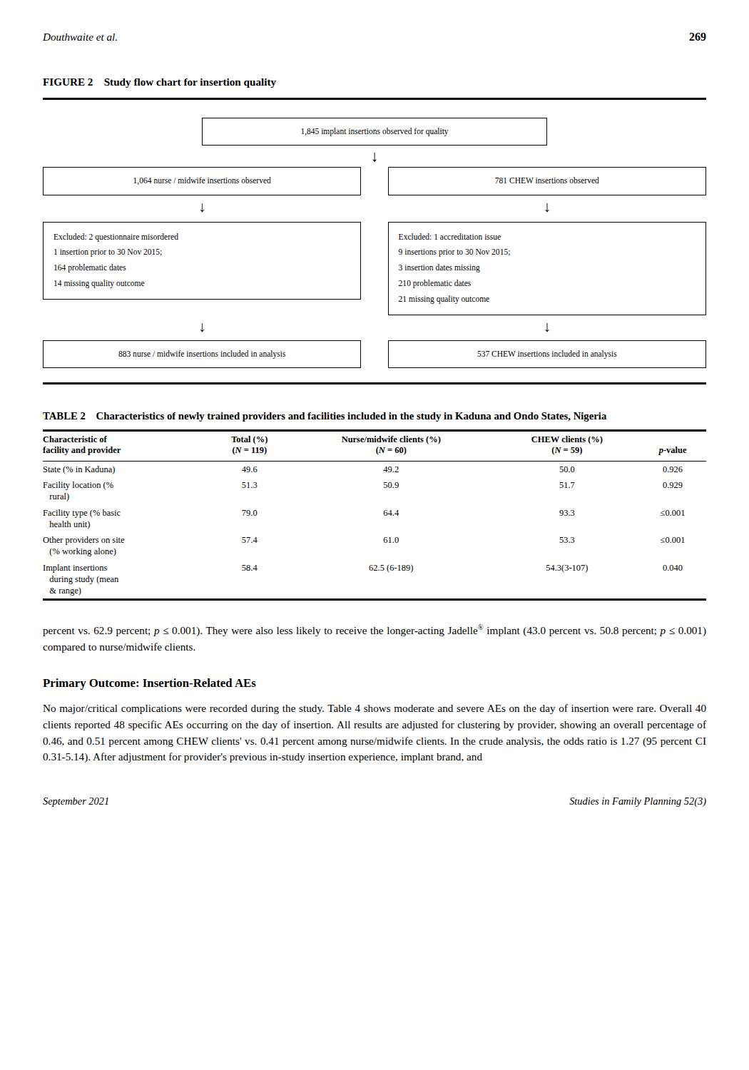Douthwaite et al.
269
FIGURE 2 Study flow chart for insertion quality
1,845 implant insertions observed for quality
↓
1,064 nurse / midwife insertions observed
781 CHEW insertions observed
↓
↓
Excluded: 2 questionnaire misordered
1 insertion prior to 30 Nov 2015;
164 problematic dates
14 missing quality outcome
Excluded: 1 accreditation issue
9 insertions prior to 30 Nov 2015;
3 insertion dates missing
210 problematic dates
21 missing quality outcome
↓
↓
883 nurse / midwife insertions included in analysis
537 CHEW insertions included in analysis
TABLE 2 Characteristics of newly trained providers and facilities included in the study in Kaduna and Ondo States, Nigeria
| Characteristic of facility and provider | Total (%) ( N = 119) | Nurse/midwife clients (%) ( N = 60) | CHEW clients (%) ( N = 59) | p -value |
| --- | --- | --- | --- | --- |
| State (% in Kaduna) | 49.6 | 49.2 | 50.0 | 0.926 |
| Facility location (% rural) | 51.3 | 50.9 | 51.7 | 0.929 |
| Facility type (% basic health unit) | 79.0 | 64.4 | 93.3 | ≤0.001 |
| Other providers on site (% working alone) | 57.4 | 61.0 | 53.3 | ≤0.001 |
| Implant insertions during study (mean & range) | 58.4 | 62.5 (6-189) | 54.3(3-107) | 0.040 |
percent vs. 62.9 percent; p ≤ 0.001). They were also less likely to receive the longer-acting Jadelle® implant (43.0 percent vs. 50.8 percent; p ≤ 0.001) compared to nurse/midwife clients.
Primary Outcome: Insertion-Related AEs
No major/critical complications were recorded during the study. Table 4 shows moderate and severe AEs on the day of insertion were rare. Overall 40 clients reported 48 specific AEs occurring on the day of insertion. All results are adjusted for clustering by provider, showing an overall percentage of 0.46, and 0.51 percent among CHEW clients' vs. 0.41 percent among nurse/midwife clients. In the crude analysis, the odds ratio is 1.27 (95 percent CI 0.31-5.14). After adjustment for provider's previous in-study insertion experience, implant brand, and
September 2021
Studies in Family Planning 52(3)